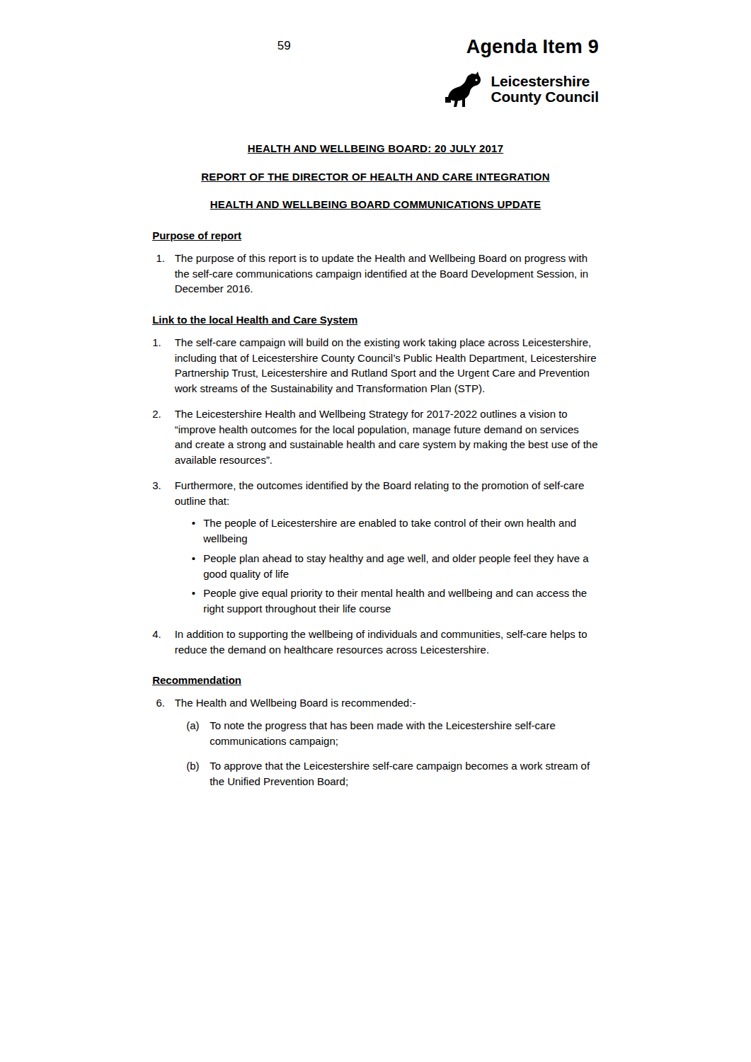59
Agenda Item 9
Leicestershire
County Council
HEALTH AND WELLBEING BOARD: 20 JULY 2017
REPORT OF THE DIRECTOR OF HEALTH AND CARE INTEGRATION
HEALTH AND WELLBEING BOARD COMMUNICATIONS UPDATE
Purpose of report
The purpose of this report is to update the Health and Wellbeing Board on progress with the self-care communications campaign identified at the Board Development Session, in December 2016.
Link to the local Health and Care System
The self-care campaign will build on the existing work taking place across Leicestershire, including that of Leicestershire County Council’s Public Health Department, Leicestershire Partnership Trust, Leicestershire and Rutland Sport and the Urgent Care and Prevention work streams of the Sustainability and Transformation Plan (STP).
The Leicestershire Health and Wellbeing Strategy for 2017-2022 outlines a vision to “improve health outcomes for the local population, manage future demand on services and create a strong and sustainable health and care system by making the best use of the available resources”.
Furthermore, the outcomes identified by the Board relating to the promotion of self-care outline that:
The people of Leicestershire are enabled to take control of their own health and wellbeing
People plan ahead to stay healthy and age well, and older people feel they have a good quality of life
People give equal priority to their mental health and wellbeing and can access the right support throughout their life course
In addition to supporting the wellbeing of individuals and communities, self-care helps to reduce the demand on healthcare resources across Leicestershire.
Recommendation
6. The Health and Wellbeing Board is recommended:-
(a) To note the progress that has been made with the Leicestershire self-care communications campaign;
(b) To approve that the Leicestershire self-care campaign becomes a work stream of the Unified Prevention Board;